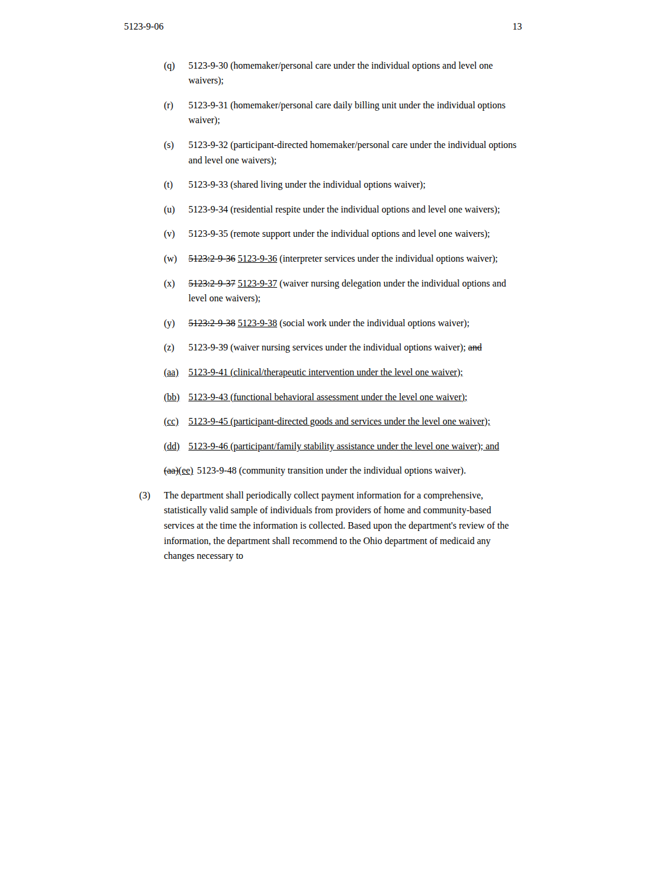5123-9-06 13
(q) 5123-9-30 (homemaker/personal care under the individual options and level one waivers);
(r) 5123-9-31 (homemaker/personal care daily billing unit under the individual options waiver);
(s) 5123-9-32 (participant-directed homemaker/personal care under the individual options and level one waivers);
(t) 5123-9-33 (shared living under the individual options waiver);
(u) 5123-9-34 (residential respite under the individual options and level one waivers);
(v) 5123-9-35 (remote support under the individual options and level one waivers);
(w) 5123:2-9-36 5123-9-36 (interpreter services under the individual options waiver);
(x) 5123:2-9-37 5123-9-37 (waiver nursing delegation under the individual options and level one waivers);
(y) 5123:2-9-38 5123-9-38 (social work under the individual options waiver);
(z) 5123-9-39 (waiver nursing services under the individual options waiver); and
(aa) 5123-9-41 (clinical/therapeutic intervention under the level one waiver);
(bb) 5123-9-43 (functional behavioral assessment under the level one waiver);
(cc) 5123-9-45 (participant-directed goods and services under the level one waiver);
(dd) 5123-9-46 (participant/family stability assistance under the level one waiver); and
(aa)(ee) 5123-9-48 (community transition under the individual options waiver).
(3) The department shall periodically collect payment information for a comprehensive, statistically valid sample of individuals from providers of home and community-based services at the time the information is collected. Based upon the department's review of the information, the department shall recommend to the Ohio department of medicaid any changes necessary to